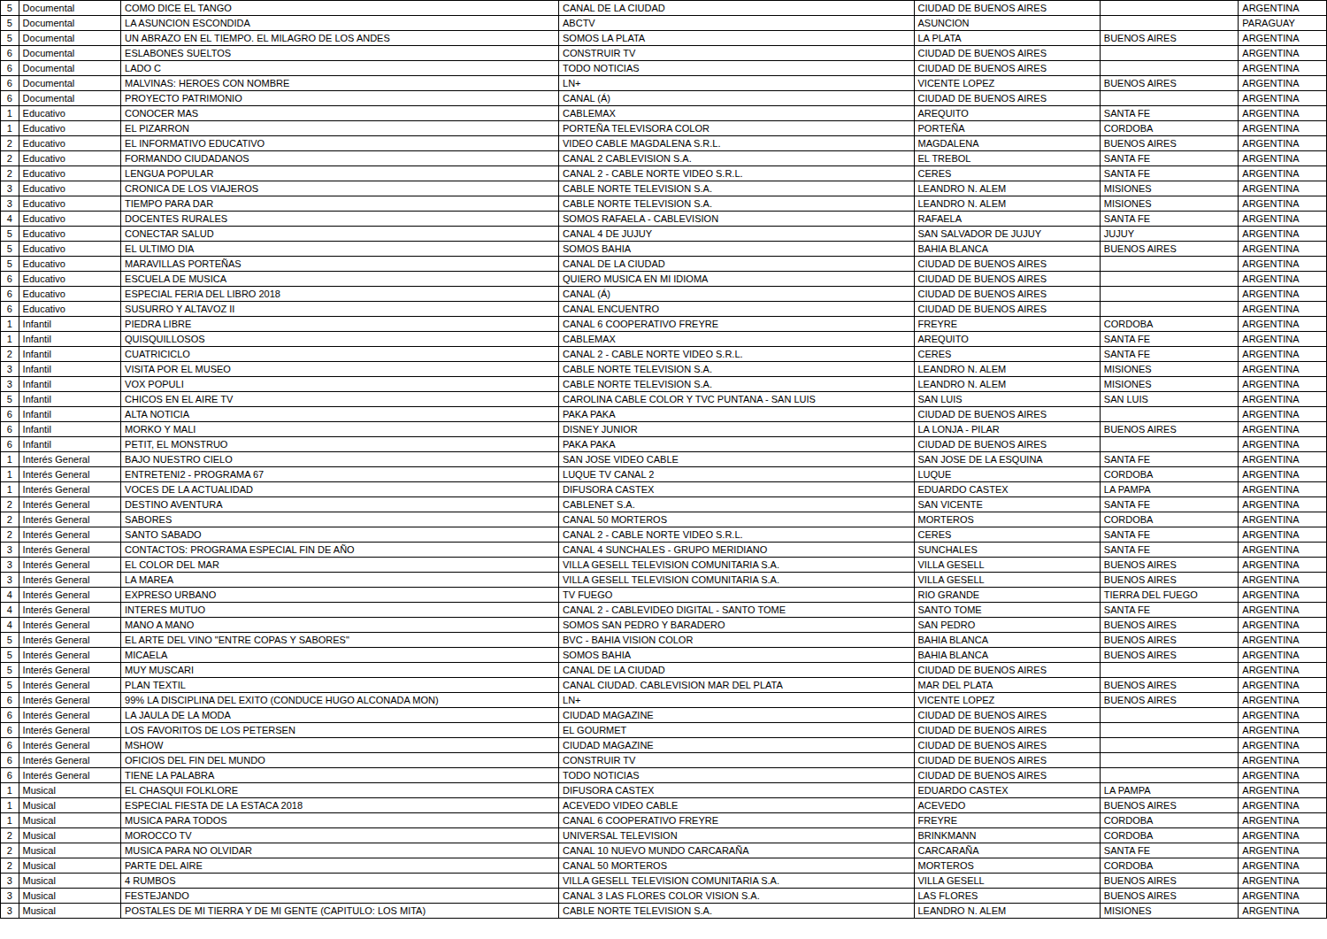| 5 | Documental | COMO DICE EL TANGO | CANAL DE LA CIUDAD | CIUDAD DE BUENOS AIRES | | ARGENTINA |
| 5 | Documental | LA ASUNCION ESCONDIDA | ABCTV | ASUNCION | | PARAGUAY |
| 5 | Documental | UN ABRAZO EN EL TIEMPO. EL MILAGRO DE LOS ANDES | SOMOS LA PLATA | LA PLATA | BUENOS AIRES | ARGENTINA |
| 6 | Documental | ESLABONES SUELTOS | CONSTRUIR TV | CIUDAD DE BUENOS AIRES | | ARGENTINA |
| 6 | Documental | LADO C | TODO NOTICIAS | CIUDAD DE BUENOS AIRES | | ARGENTINA |
| 6 | Documental | MALVINAS: HEROES CON NOMBRE | LN+ | VICENTE LOPEZ | BUENOS AIRES | ARGENTINA |
| 6 | Documental | PROYECTO PATRIMONIO | CANAL (Á) | CIUDAD DE BUENOS AIRES | | ARGENTINA |
| 1 | Educativo | CONOCER MAS | CABLEMAX | AREQUITO | SANTA FE | ARGENTINA |
| 1 | Educativo | EL PIZARRON | PORTEÑA TELEVISORA COLOR | PORTEÑA | CORDOBA | ARGENTINA |
| 2 | Educativo | EL INFORMATIVO EDUCATIVO | VIDEO CABLE MAGDALENA S.R.L. | MAGDALENA | BUENOS AIRES | ARGENTINA |
| 2 | Educativo | FORMANDO CIUDADANOS | CANAL 2 CABLEVISION S.A. | EL TREBOL | SANTA FE | ARGENTINA |
| 2 | Educativo | LENGUA POPULAR | CANAL 2 - CABLE NORTE VIDEO S.R.L. | CERES | SANTA FE | ARGENTINA |
| 3 | Educativo | CRONICA DE LOS VIAJEROS | CABLE NORTE TELEVISION S.A. | LEANDRO N. ALEM | MISIONES | ARGENTINA |
| 3 | Educativo | TIEMPO PARA DAR | CABLE NORTE TELEVISION S.A. | LEANDRO N. ALEM | MISIONES | ARGENTINA |
| 4 | Educativo | DOCENTES RURALES | SOMOS RAFAELA - CABLEVISION | RAFAELA | SANTA FE | ARGENTINA |
| 5 | Educativo | CONECTAR SALUD | CANAL 4 DE JUJUY | SAN SALVADOR DE JUJUY | JUJUY | ARGENTINA |
| 5 | Educativo | EL ULTIMO DIA | SOMOS BAHIA | BAHIA BLANCA | BUENOS AIRES | ARGENTINA |
| 5 | Educativo | MARAVILLAS PORTEÑAS | CANAL DE LA CIUDAD | CIUDAD DE BUENOS AIRES | | ARGENTINA |
| 6 | Educativo | ESCUELA DE MUSICA | QUIERO MUSICA EN MI IDIOMA | CIUDAD DE BUENOS AIRES | | ARGENTINA |
| 6 | Educativo | ESPECIAL FERIA DEL LIBRO 2018 | CANAL (Á) | CIUDAD DE BUENOS AIRES | | ARGENTINA |
| 6 | Educativo | SUSURRO Y ALTAVOZ II | CANAL ENCUENTRO | CIUDAD DE BUENOS AIRES | | ARGENTINA |
| 1 | Infantil | PIEDRA LIBRE | CANAL 6 COOPERATIVO FREYRE | FREYRE | CORDOBA | ARGENTINA |
| 1 | Infantil | QUISQUILLOSOS | CABLEMAX | AREQUITO | SANTA FE | ARGENTINA |
| 2 | Infantil | CUATRICICLO | CANAL 2 - CABLE NORTE VIDEO S.R.L. | CERES | SANTA FE | ARGENTINA |
| 3 | Infantil | VISITA POR EL MUSEO | CABLE NORTE TELEVISION S.A. | LEANDRO N. ALEM | MISIONES | ARGENTINA |
| 3 | Infantil | VOX POPULI | CABLE NORTE TELEVISION S.A. | LEANDRO N. ALEM | MISIONES | ARGENTINA |
| 5 | Infantil | CHICOS EN EL AIRE TV | CAROLINA CABLE COLOR Y TVC PUNTANA - SAN LUIS | SAN LUIS | SAN LUIS | ARGENTINA |
| 6 | Infantil | ALTA NOTICIA | PAKA PAKA | CIUDAD DE BUENOS AIRES | | ARGENTINA |
| 6 | Infantil | MORKO Y MALI | DISNEY JUNIOR | LA LONJA - PILAR | BUENOS AIRES | ARGENTINA |
| 6 | Infantil | PETIT, EL MONSTRUO | PAKA PAKA | CIUDAD DE BUENOS AIRES | | ARGENTINA |
| 1 | Interés General | BAJO NUESTRO CIELO | SAN JOSE VIDEO CABLE | SAN JOSE DE LA ESQUINA | SANTA FE | ARGENTINA |
| 1 | Interés General | ENTRETENI2 - PROGRAMA 67 | LUQUE TV CANAL 2 | LUQUE | CORDOBA | ARGENTINA |
| 1 | Interés General | VOCES DE LA ACTUALIDAD | DIFUSORA CASTEX | EDUARDO CASTEX | LA PAMPA | ARGENTINA |
| 2 | Interés General | DESTINO AVENTURA | CABLENET S.A. | SAN VICENTE | SANTA FE | ARGENTINA |
| 2 | Interés General | SABORES | CANAL 50 MORTEROS | MORTEROS | CORDOBA | ARGENTINA |
| 2 | Interés General | SANTO SABADO | CANAL 2 - CABLE NORTE VIDEO S.R.L. | CERES | SANTA FE | ARGENTINA |
| 3 | Interés General | CONTACTOS: PROGRAMA ESPECIAL FIN DE AÑO | CANAL 4 SUNCHALES - GRUPO MERIDIANO | SUNCHALES | SANTA FE | ARGENTINA |
| 3 | Interés General | EL COLOR DEL MAR | VILLA GESELL TELEVISION COMUNITARIA S.A. | VILLA GESELL | BUENOS AIRES | ARGENTINA |
| 3 | Interés General | LA MAREA | VILLA GESELL TELEVISION COMUNITARIA S.A. | VILLA GESELL | BUENOS AIRES | ARGENTINA |
| 4 | Interés General | EXPRESO URBANO | TV FUEGO | RIO GRANDE | TIERRA DEL FUEGO | ARGENTINA |
| 4 | Interés General | INTERES MUTUO | CANAL 2 - CABLEVIDEO DIGITAL - SANTO TOME | SANTO TOME | SANTA FE | ARGENTINA |
| 4 | Interés General | MANO A MANO | SOMOS SAN PEDRO Y BARADERO | SAN PEDRO | BUENOS AIRES | ARGENTINA |
| 5 | Interés General | EL ARTE DEL VINO "ENTRE COPAS Y SABORES" | BVC - BAHIA VISION COLOR | BAHIA BLANCA | BUENOS AIRES | ARGENTINA |
| 5 | Interés General | MICAELA | SOMOS BAHIA | BAHIA BLANCA | BUENOS AIRES | ARGENTINA |
| 5 | Interés General | MUY MUSCARI | CANAL DE LA CIUDAD | CIUDAD DE BUENOS AIRES | | ARGENTINA |
| 5 | Interés General | PLAN TEXTIL | CANAL CIUDAD. CABLEVISION MAR DEL PLATA | MAR DEL PLATA | BUENOS AIRES | ARGENTINA |
| 6 | Interés General | 99% LA DISCIPLINA DEL EXITO (CONDUCE HUGO ALCONADA MON) | LN+ | VICENTE LOPEZ | BUENOS AIRES | ARGENTINA |
| 6 | Interés General | LA JAULA DE LA MODA | CIUDAD MAGAZINE | CIUDAD DE BUENOS AIRES | | ARGENTINA |
| 6 | Interés General | LOS FAVORITOS DE LOS PETERSEN | EL GOURMET | CIUDAD DE BUENOS AIRES | | ARGENTINA |
| 6 | Interés General | MSHOW | CIUDAD MAGAZINE | CIUDAD DE BUENOS AIRES | | ARGENTINA |
| 6 | Interés General | OFICIOS DEL FIN DEL MUNDO | CONSTRUIR TV | CIUDAD DE BUENOS AIRES | | ARGENTINA |
| 6 | Interés General | TIENE LA PALABRA | TODO NOTICIAS | CIUDAD DE BUENOS AIRES | | ARGENTINA |
| 1 | Musical | EL CHASQUI FOLKLORE | DIFUSORA CASTEX | EDUARDO CASTEX | LA PAMPA | ARGENTINA |
| 1 | Musical | ESPECIAL FIESTA DE LA ESTACA 2018 | ACEVEDO VIDEO CABLE | ACEVEDO | BUENOS AIRES | ARGENTINA |
| 1 | Musical | MUSICA PARA TODOS | CANAL 6 COOPERATIVO FREYRE | FREYRE | CORDOBA | ARGENTINA |
| 2 | Musical | MOROCCO TV | UNIVERSAL TELEVISION | BRINKMANN | CORDOBA | ARGENTINA |
| 2 | Musical | MUSICA PARA NO OLVIDAR | CANAL 10 NUEVO MUNDO CARCARAÑA | CARCARAÑA | SANTA FE | ARGENTINA |
| 2 | Musical | PARTE DEL AIRE | CANAL 50 MORTEROS | MORTEROS | CORDOBA | ARGENTINA |
| 3 | Musical | 4 RUMBOS | VILLA GESELL TELEVISION COMUNITARIA S.A. | VILLA GESELL | BUENOS AIRES | ARGENTINA |
| 3 | Musical | FESTEJANDO | CANAL 3 LAS FLORES COLOR VISION S.A. | LAS FLORES | BUENOS AIRES | ARGENTINA |
| 3 | Musical | POSTALES DE MI TIERRA Y DE MI GENTE (CAPITULO: LOS MITA) | CABLE NORTE TELEVISION S.A. | LEANDRO N. ALEM | MISIONES | ARGENTINA |